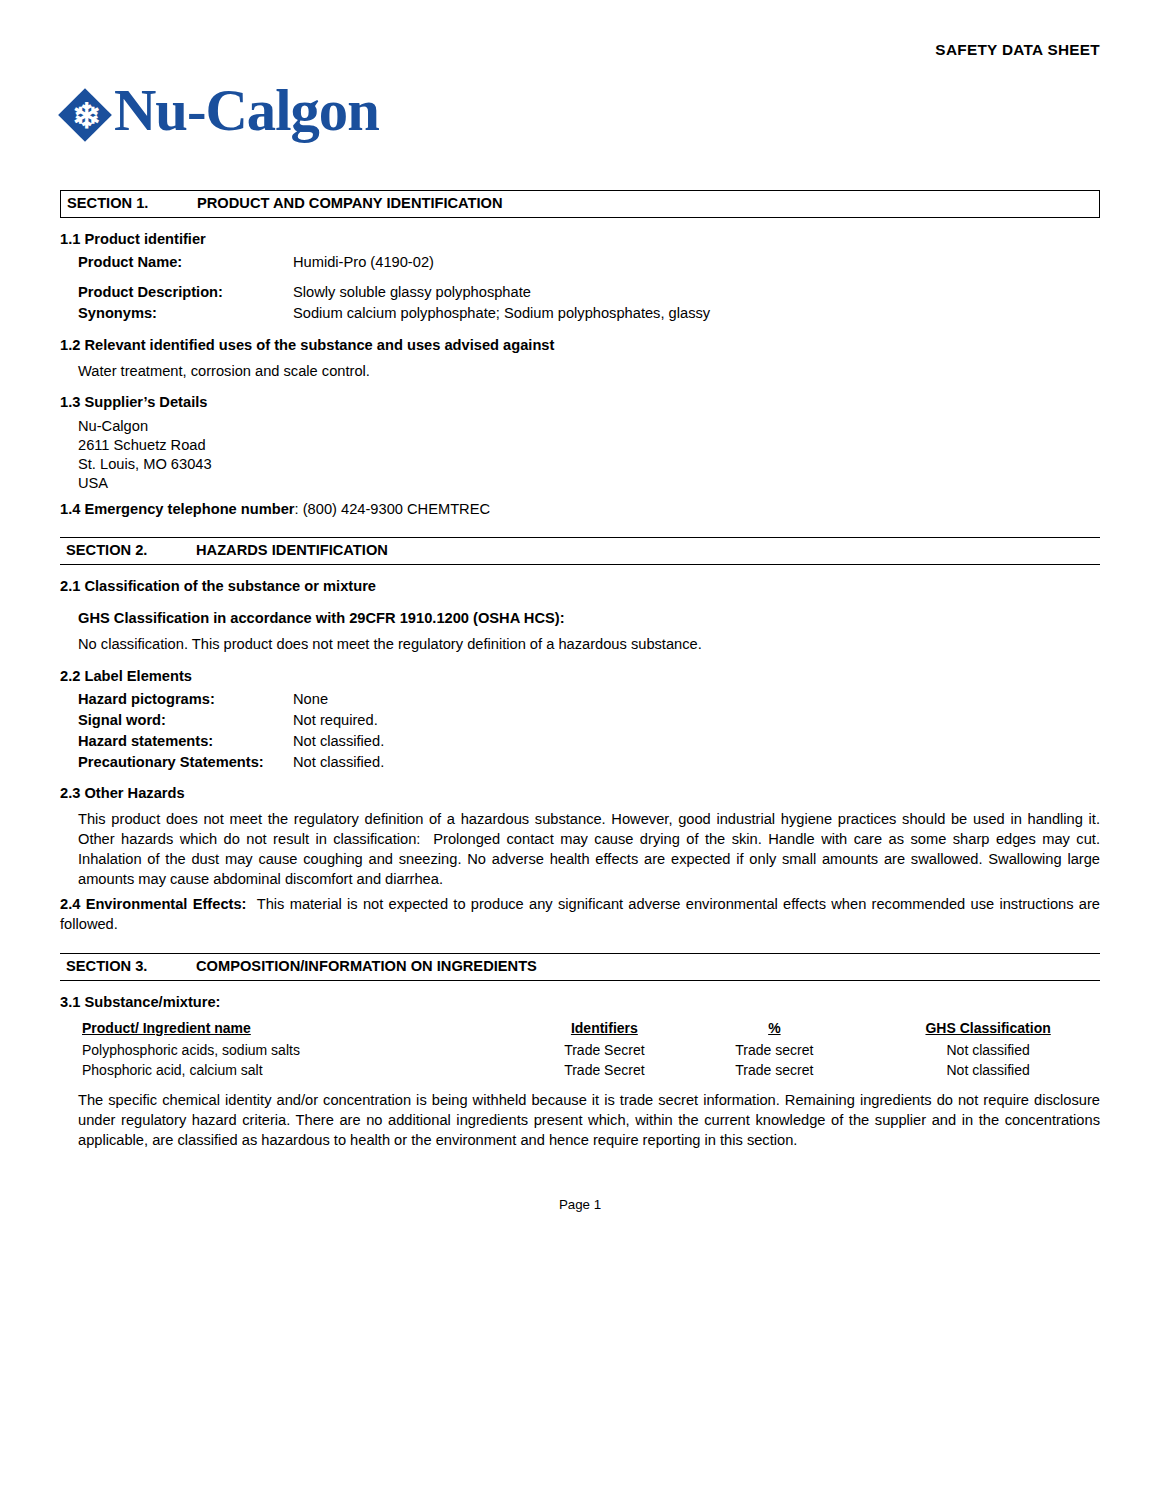SAFETY DATA SHEET
❄Nu-Calgon
SECTION 1. PRODUCT AND COMPANY IDENTIFICATION
1.1 Product identifier
Product Name: Humidi-Pro (4190-02)
Product Description: Slowly soluble glassy polyphosphate
Synonyms: Sodium calcium polyphosphate; Sodium polyphosphates, glassy
1.2 Relevant identified uses of the substance and uses advised against
Water treatment, corrosion and scale control.
1.3 Supplier’s Details
Nu-Calgon
2611 Schuetz Road
St. Louis, MO 63043
USA
1.4 Emergency telephone number: (800) 424-9300 CHEMTREC
SECTION 2. HAZARDS IDENTIFICATION
2.1 Classification of the substance or mixture
GHS Classification in accordance with 29CFR 1910.1200 (OSHA HCS):
No classification. This product does not meet the regulatory definition of a hazardous substance.
2.2 Label Elements
Hazard pictograms: None
Signal word: Not required.
Hazard statements: Not classified.
Precautionary Statements: Not classified.
2.3 Other Hazards
This product does not meet the regulatory definition of a hazardous substance. However, good industrial hygiene practices should be used in handling it. Other hazards which do not result in classification: Prolonged contact may cause drying of the skin. Handle with care as some sharp edges may cut. Inhalation of the dust may cause coughing and sneezing. No adverse health effects are expected if only small amounts are swallowed. Swallowing large amounts may cause abdominal discomfort and diarrhea.
2.4 Environmental Effects: This material is not expected to produce any significant adverse environmental effects when recommended use instructions are followed.
SECTION 3. COMPOSITION/INFORMATION ON INGREDIENTS
3.1 Substance/mixture:
| Product/ Ingredient name | Identifiers | % | GHS Classification |
| --- | --- | --- | --- |
| Polyphosphoric acids, sodium salts | Trade Secret | Trade secret | Not classified |
| Phosphoric acid, calcium salt | Trade Secret | Trade secret | Not classified |
The specific chemical identity and/or concentration is being withheld because it is trade secret information. Remaining ingredients do not require disclosure under regulatory hazard criteria. There are no additional ingredients present which, within the current knowledge of the supplier and in the concentrations applicable, are classified as hazardous to health or the environment and hence require reporting in this section.
Page 1